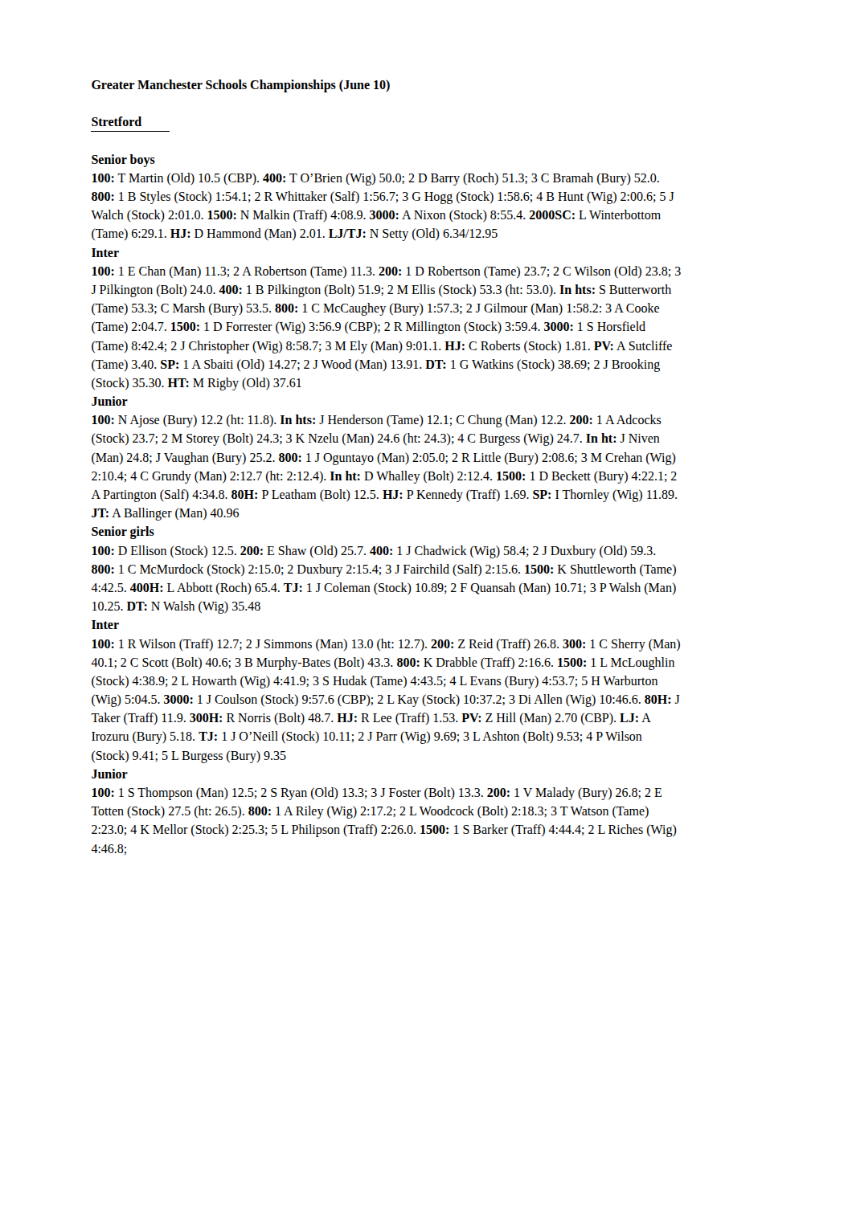Greater Manchester Schools Championships (June 10)
Stretford
Senior boys
100: T Martin (Old) 10.5 (CBP). 400: T O’Brien (Wig) 50.0; 2 D Barry (Roch) 51.3; 3 C Bramah (Bury) 52.0. 800: 1 B Styles (Stock) 1:54.1; 2 R Whittaker (Salf) 1:56.7; 3 G Hogg (Stock) 1:58.6; 4 B Hunt (Wig) 2:00.6; 5 J Walch (Stock) 2:01.0. 1500: N Malkin (Traff) 4:08.9. 3000: A Nixon (Stock) 8:55.4. 2000SC: L Winterbottom (Tame) 6:29.1. HJ: D Hammond (Man) 2.01. LJ/TJ: N Setty (Old) 6.34/12.95
Inter
100: 1 E Chan (Man) 11.3; 2 A Robertson (Tame) 11.3. 200: 1 D Robertson (Tame) 23.7; 2 C Wilson (Old) 23.8; 3 J Pilkington (Bolt) 24.0. 400: 1 B Pilkington (Bolt) 51.9; 2 M Ellis (Stock) 53.3 (ht: 53.0). In hts: S Butterworth (Tame) 53.3; C Marsh (Bury) 53.5. 800: 1 C McCaughey (Bury) 1:57.3; 2 J Gilmour (Man) 1:58.2: 3 A Cooke (Tame) 2:04.7. 1500: 1 D Forrester (Wig) 3:56.9 (CBP); 2 R Millington (Stock) 3:59.4. 3000: 1 S Horsfield (Tame) 8:42.4; 2 J Christopher (Wig) 8:58.7; 3 M Ely (Man) 9:01.1. HJ: C Roberts (Stock) 1.81. PV: A Sutcliffe (Tame) 3.40. SP: 1 A Sbaiti (Old) 14.27; 2 J Wood (Man) 13.91. DT: 1 G Watkins (Stock) 38.69; 2 J Brooking (Stock) 35.30. HT: M Rigby (Old) 37.61
Junior
100: N Ajose (Bury) 12.2 (ht: 11.8). In hts: J Henderson (Tame) 12.1; C Chung (Man) 12.2. 200: 1 A Adcocks (Stock) 23.7; 2 M Storey (Bolt) 24.3; 3 K Nzelu (Man) 24.6 (ht: 24.3); 4 C Burgess (Wig) 24.7. In ht: J Niven (Man) 24.8; J Vaughan (Bury) 25.2. 800: 1 J Oguntayo (Man) 2:05.0; 2 R Little (Bury) 2:08.6; 3 M Crehan (Wig) 2:10.4; 4 C Grundy (Man) 2:12.7 (ht: 2:12.4). In ht: D Whalley (Bolt) 2:12.4. 1500: 1 D Beckett (Bury) 4:22.1; 2 A Partington (Salf) 4:34.8. 80H: P Leatham (Bolt) 12.5. HJ: P Kennedy (Traff) 1.69. SP: I Thornley (Wig) 11.89. JT: A Ballinger (Man) 40.96
Senior girls
100: D Ellison (Stock) 12.5. 200: E Shaw (Old) 25.7. 400: 1 J Chadwick (Wig) 58.4; 2 J Duxbury (Old) 59.3. 800: 1 C McMurdock (Stock) 2:15.0; 2 Duxbury 2:15.4; 3 J Fairchild (Salf) 2:15.6. 1500: K Shuttleworth (Tame) 4:42.5. 400H: L Abbott (Roch) 65.4. TJ: 1 J Coleman (Stock) 10.89; 2 F Quansah (Man) 10.71; 3 P Walsh (Man) 10.25. DT: N Walsh (Wig) 35.48
Inter
100: 1 R Wilson (Traff) 12.7; 2 J Simmons (Man) 13.0 (ht: 12.7). 200: Z Reid (Traff) 26.8. 300: 1 C Sherry (Man) 40.1; 2 C Scott (Bolt) 40.6; 3 B Murphy-Bates (Bolt) 43.3. 800: K Drabble (Traff) 2:16.6. 1500: 1 L McLoughlin (Stock) 4:38.9; 2 L Howarth (Wig) 4:41.9; 3 S Hudak (Tame) 4:43.5; 4 L Evans (Bury) 4:53.7; 5 H Warburton (Wig) 5:04.5. 3000: 1 J Coulson (Stock) 9:57.6 (CBP); 2 L Kay (Stock) 10:37.2; 3 Di Allen (Wig) 10:46.6. 80H: J Taker (Traff) 11.9. 300H: R Norris (Bolt) 48.7. HJ: R Lee (Traff) 1.53. PV: Z Hill (Man) 2.70 (CBP). LJ: A Irozuru (Bury) 5.18. TJ: 1 J O’Neill (Stock) 10.11; 2 J Parr (Wig) 9.69; 3 L Ashton (Bolt) 9.53; 4 P Wilson (Stock) 9.41; 5 L Burgess (Bury) 9.35
Junior
100: 1 S Thompson (Man) 12.5; 2 S Ryan (Old) 13.3; 3 J Foster (Bolt) 13.3. 200: 1 V Malady (Bury) 26.8; 2 E Totten (Stock) 27.5 (ht: 26.5). 800: 1 A Riley (Wig) 2:17.2; 2 L Woodcock (Bolt) 2:18.3; 3 T Watson (Tame) 2:23.0; 4 K Mellor (Stock) 2:25.3; 5 L Philipson (Traff) 2:26.0. 1500: 1 S Barker (Traff) 4:44.4; 2 L Riches (Wig) 4:46.8;